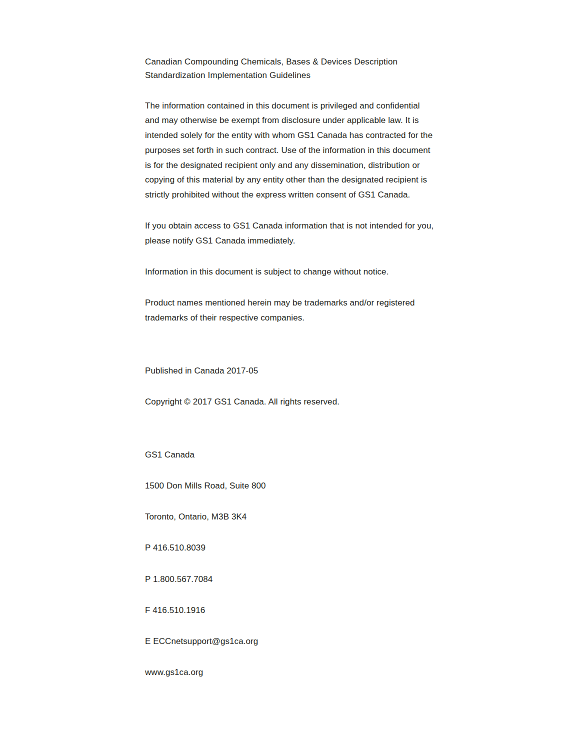Canadian Compounding Chemicals, Bases & Devices Description Standardization Implementation Guidelines
The information contained in this document is privileged and confidential and may otherwise be exempt from disclosure under applicable law. It is intended solely for the entity with whom GS1 Canada has contracted for the purposes set forth in such contract. Use of the information in this document is for the designated recipient only and any dissemination, distribution or copying of this material by any entity other than the designated recipient is strictly prohibited without the express written consent of GS1 Canada.
If you obtain access to GS1 Canada information that is not intended for you, please notify GS1 Canada immediately.
Information in this document is subject to change without notice.
Product names mentioned herein may be trademarks and/or registered trademarks of their respective companies.
Published in Canada 2017-05
Copyright © 2017 GS1 Canada. All rights reserved.
GS1 Canada
1500 Don Mills Road, Suite 800
Toronto, Ontario, M3B 3K4
P 416.510.8039
P 1.800.567.7084
F 416.510.1916
E ECCnetsupport@gs1ca.org
www.gs1ca.org